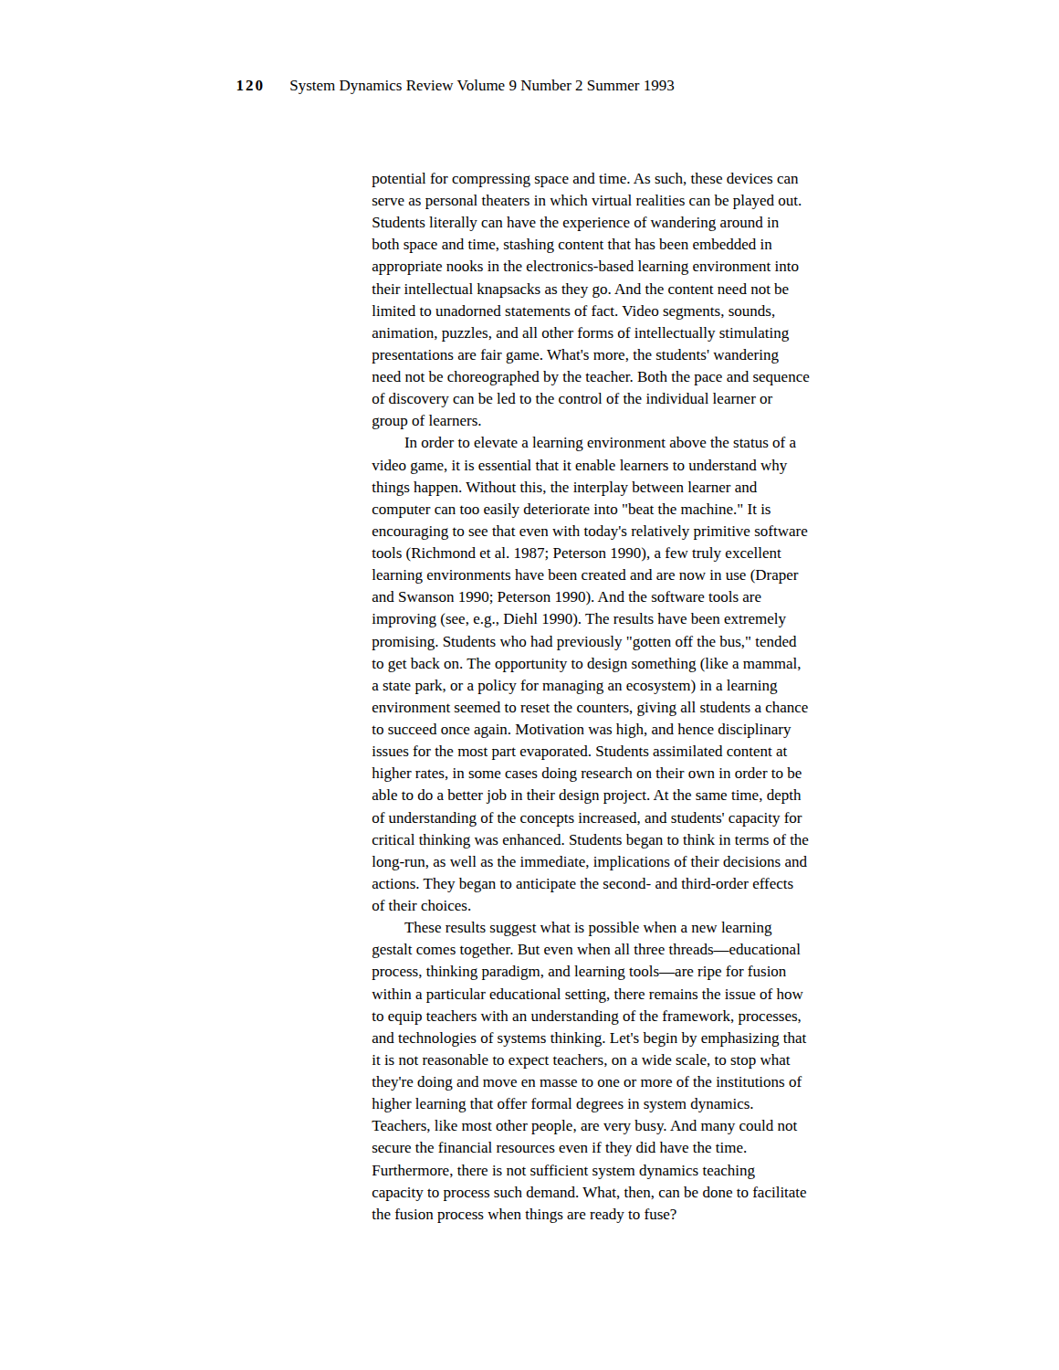120 System Dynamics Review Volume 9 Number 2 Summer 1993
potential for compressing space and time. As such, these devices can serve as personal theaters in which virtual realities can be played out. Students literally can have the experience of wandering around in both space and time, stashing content that has been embedded in appropriate nooks in the electronics-based learning environment into their intellectual knapsacks as they go. And the content need not be limited to unadorned statements of fact. Video segments, sounds, animation, puzzles, and all other forms of intellectually stimulating presentations are fair game. What's more, the students' wandering need not be choreographed by the teacher. Both the pace and sequence of discovery can be led to the control of the individual learner or group of learners.
In order to elevate a learning environment above the status of a video game, it is essential that it enable learners to understand why things happen. Without this, the interplay between learner and computer can too easily deteriorate into "beat the machine." It is encouraging to see that even with today's relatively primitive software tools (Richmond et al. 1987; Peterson 1990), a few truly excellent learning environments have been created and are now in use (Draper and Swanson 1990; Peterson 1990). And the software tools are improving (see, e.g., Diehl 1990). The results have been extremely promising. Students who had previously "gotten off the bus," tended to get back on. The opportunity to design something (like a mammal, a state park, or a policy for managing an ecosystem) in a learning environment seemed to reset the counters, giving all students a chance to succeed once again. Motivation was high, and hence disciplinary issues for the most part evaporated. Students assimilated content at higher rates, in some cases doing research on their own in order to be able to do a better job in their design project. At the same time, depth of understanding of the concepts increased, and students' capacity for critical thinking was enhanced. Students began to think in terms of the long-run, as well as the immediate, implications of their decisions and actions. They began to anticipate the second- and third-order effects of their choices.
These results suggest what is possible when a new learning gestalt comes together. But even when all three threads—educational process, thinking paradigm, and learning tools—are ripe for fusion within a particular educational setting, there remains the issue of how to equip teachers with an understanding of the framework, processes, and technologies of systems thinking. Let's begin by emphasizing that it is not reasonable to expect teachers, on a wide scale, to stop what they're doing and move en masse to one or more of the institutions of higher learning that offer formal degrees in system dynamics. Teachers, like most other people, are very busy. And many could not secure the financial resources even if they did have the time. Furthermore, there is not sufficient system dynamics teaching capacity to process such demand. What, then, can be done to facilitate the fusion process when things are ready to fuse?